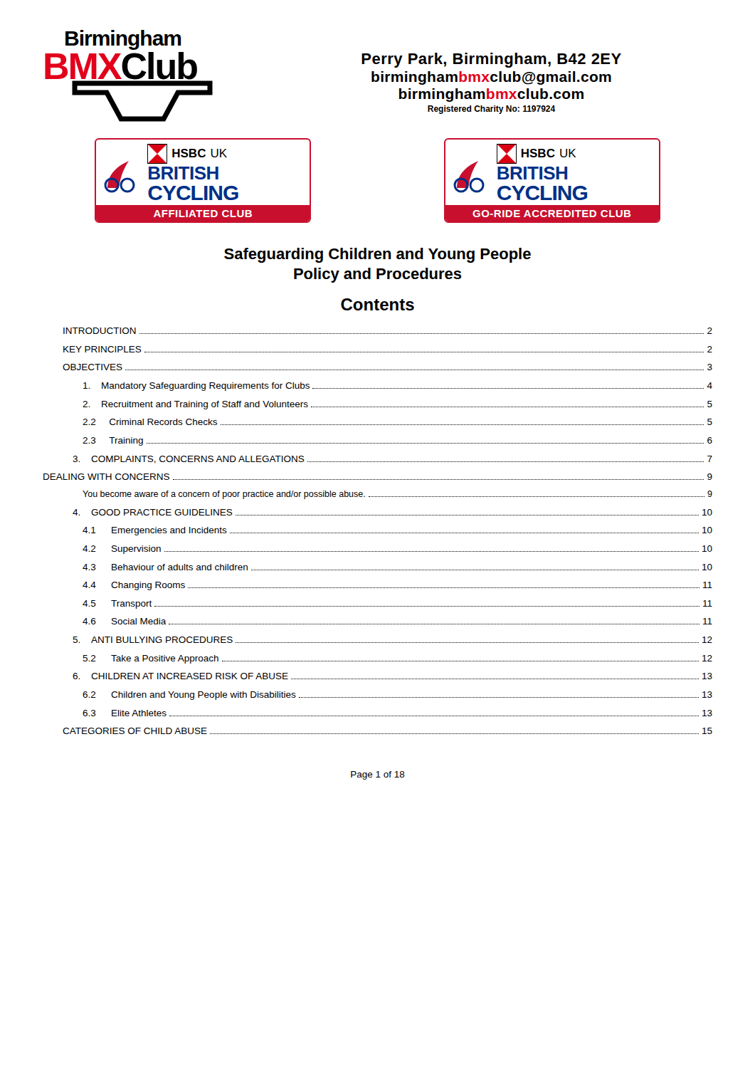Birmingham
BMX Club
Perry Park, Birmingham, B42 2EY
birminghambmxclub@gmail.com
birminghambmxclub.com
Registered Charity No: 1197924
HSBC UK
BRITISH
CYCLING
AFFILIATED CLUB
HSBC UK
BRITISH
CYCLING
GO-RIDE ACCREDITED CLUB
Safeguarding Children and Young People
Policy and Procedures
Contents
INTRODUCTION 2
KEY PRINCIPLES 2
OBJECTIVES 3
1. Mandatory Safeguarding Requirements for Clubs 4
2. Recruitment and Training of Staff and Volunteers 5
2.2 Criminal Records Checks 5
2.3 Training 6
3. COMPLAINTS, CONCERNS AND ALLEGATIONS 7
DEALING WITH CONCERNS 9
You become aware of a concern of poor practice and/or possible abuse. 9
4. GOOD PRACTICE GUIDELINES 10
4.1 Emergencies and Incidents 10
4.2 Supervision 10
4.3 Behaviour of adults and children 10
4.4 Changing Rooms 11
4.5 Transport 11
4.6 Social Media 11
5. ANTI BULLYING PROCEDURES 12
5.2 Take a Positive Approach 12
6. CHILDREN AT INCREASED RISK OF ABUSE 13
6.2 Children and Young People with Disabilities 13
6.3 Elite Athletes 13
CATEGORIES OF CHILD ABUSE 15
Page 1 of 18